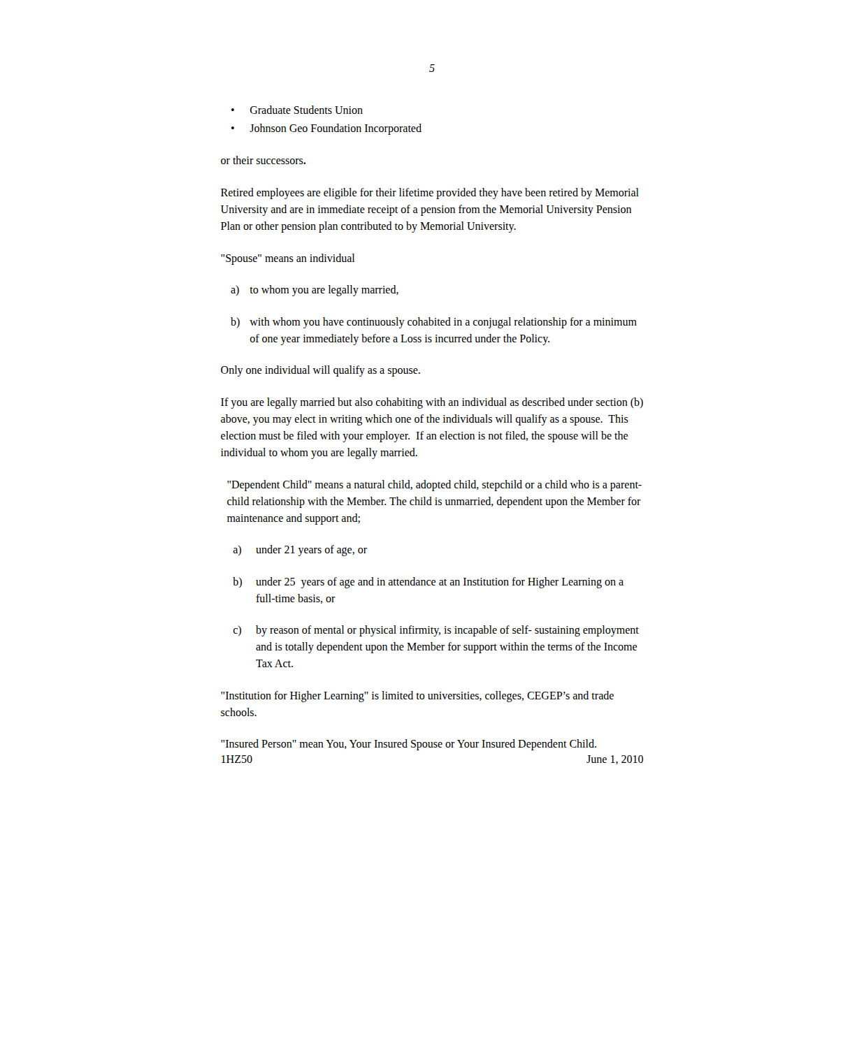5
Graduate Students Union
Johnson Geo Foundation Incorporated
or their successors.
Retired employees are eligible for their lifetime provided they have been retired by Memorial University and are in immediate receipt of a pension from the Memorial University Pension Plan or other pension plan contributed to by Memorial University.
"Spouse" means an individual
a)
to whom you are legally married,
b)
with whom you have continuously cohabited in a conjugal relationship for a minimum of one year immediately before a Loss is incurred under the Policy.
Only one individual will qualify as a spouse.
If you are legally married but also cohabiting with an individual as described under section (b) above, you may elect in writing which one of the individuals will qualify as a spouse. This election must be filed with your employer. If an election is not filed, the spouse will be the individual to whom you are legally married.
"Dependent Child" means a natural child, adopted child, stepchild or a child who is a parent-child relationship with the Member. The child is unmarried, dependent upon the Member for maintenance and support and;
a)
under 21 years of age, or
b)
under 25 years of age and in attendance at an Institution for Higher Learning on a full-time basis, or
c)
by reason of mental or physical infirmity, is incapable of self- sustaining employment and is totally dependent upon the Member for support within the terms of the Income Tax Act.
"Institution for Higher Learning" is limited to universities, colleges, CEGEP’s and trade schools.
"Insured Person" mean You, Your Insured Spouse or Your Insured Dependent Child.
1HZ50 June 1, 2010